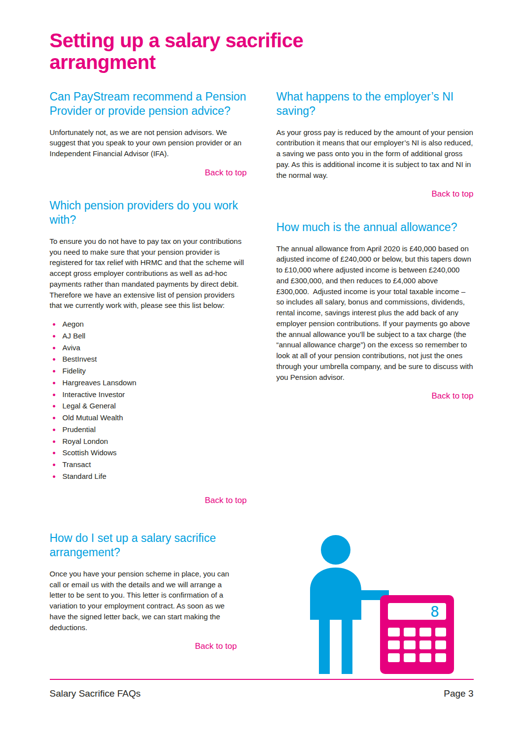Setting up a salary sacrifice
arrangment
Can PayStream recommend a Pension
Provider or provide pension advice?
Unfortunately not, as we are not pension advisors. We suggest that you speak to your own pension provider or an Independent Financial Advisor (IFA).
Back to top
Which pension providers do you work with?
To ensure you do not have to pay tax on your contributions you need to make sure that your pension provider is registered for tax relief with HRMC and that the scheme will accept gross employer contributions as well as ad-hoc payments rather than mandated payments by direct debit. Therefore we have an extensive list of pension providers that we currently work with, please see this list below:
Aegon
AJ Bell
Aviva
BestInvest
Fidelity
Hargreaves Lansdown
Interactive Investor
Legal & General
Old Mutual Wealth
Prudential
Royal London
Scottish Widows
Transact
Standard Life
Back to top
What happens to the employer’s NI saving?
As your gross pay is reduced by the amount of your pension contribution it means that our employer’s NI is also reduced, a saving we pass onto you in the form of additional gross pay. As this is additional income it is subject to tax and NI in the normal way.
Back to top
How much is the annual allowance?
The annual allowance from April 2020 is £40,000 based on adjusted income of £240,000 or below, but this tapers down to £10,000 where adjusted income is between £240,000 and £300,000, and then reduces to £4,000 above £300,000. Adjusted income is your total taxable income – so includes all salary, bonus and commissions, dividends, rental income, savings interest plus the add back of any employer pension contributions. If your payments go above the annual allowance you’ll be subject to a tax charge (the “annual allowance charge”) on the excess so remember to look at all of your pension contributions, not just the ones through your umbrella company, and be sure to discuss with you Pension advisor.
Back to top
How do I set up a salary sacrifice
arrangement?
Once you have your pension scheme in place, you can call or email us with the details and we will arrange a letter to be sent to you. This letter is confirmation of a variation to your employment contract. As soon as we have the signed letter back, we can start making the deductions.
Back to top
8
Salary Sacrifice FAQs
Page 3